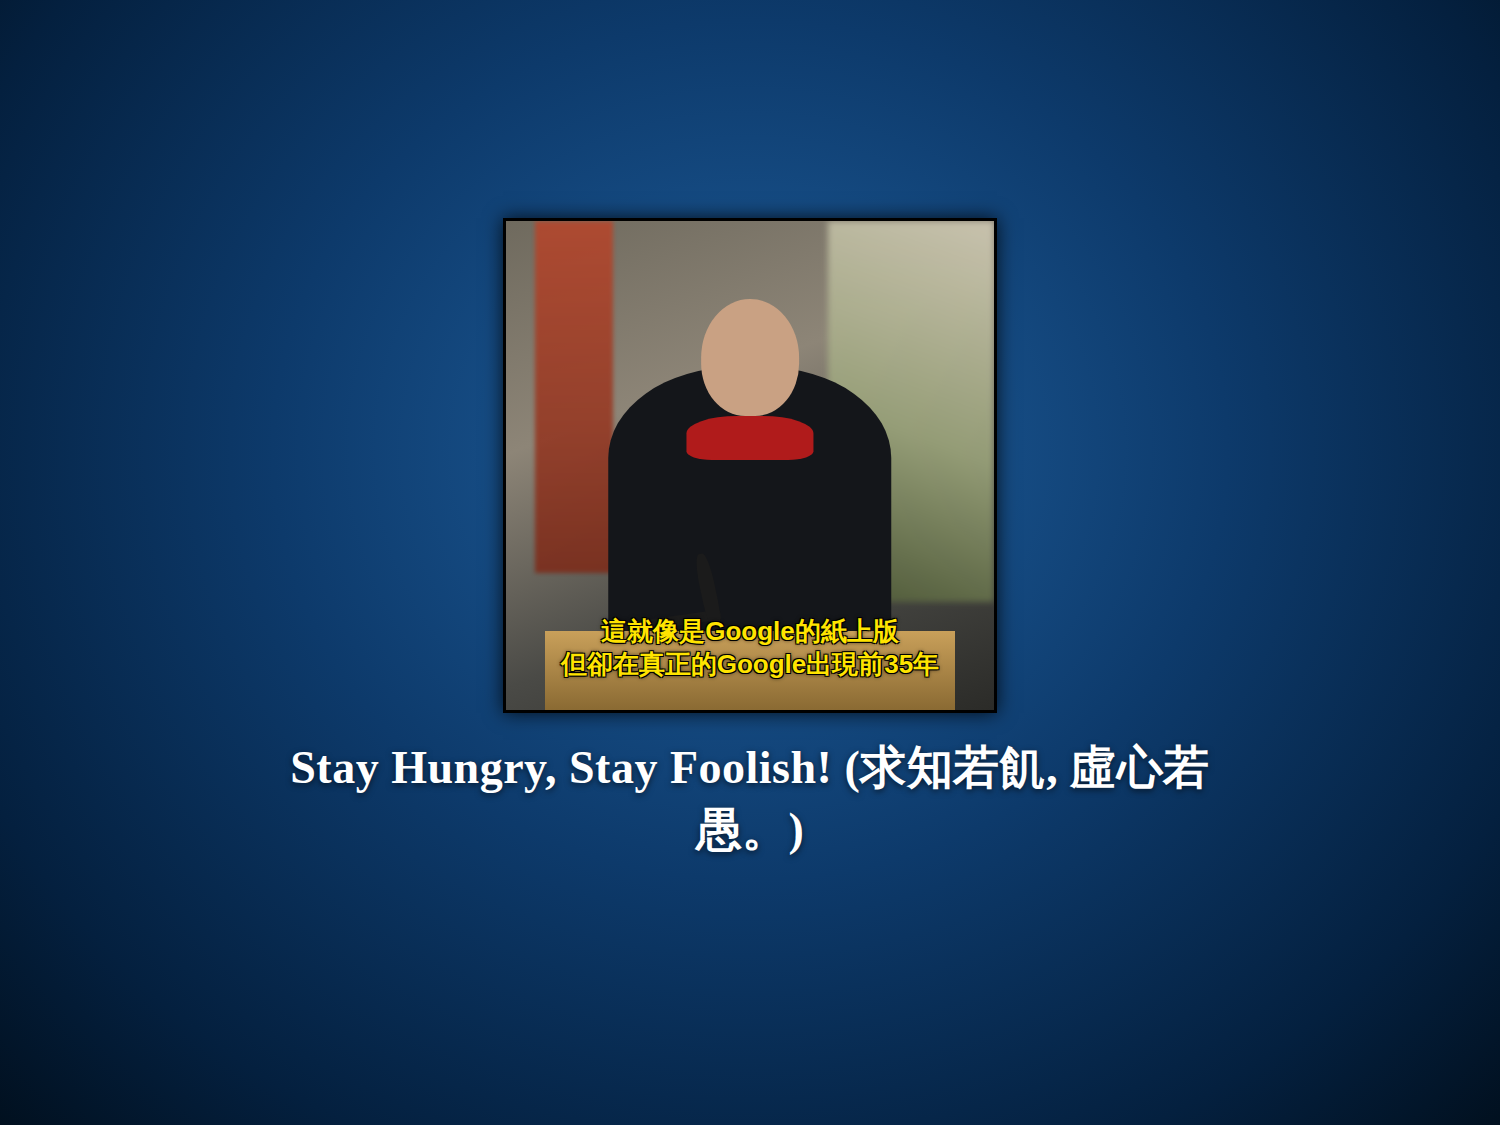這就像是Google的紙上版 但卻在真正的Google出現前35年
Stay Hungry, Stay Foolish! (求知若飢, 虛心若愚。)